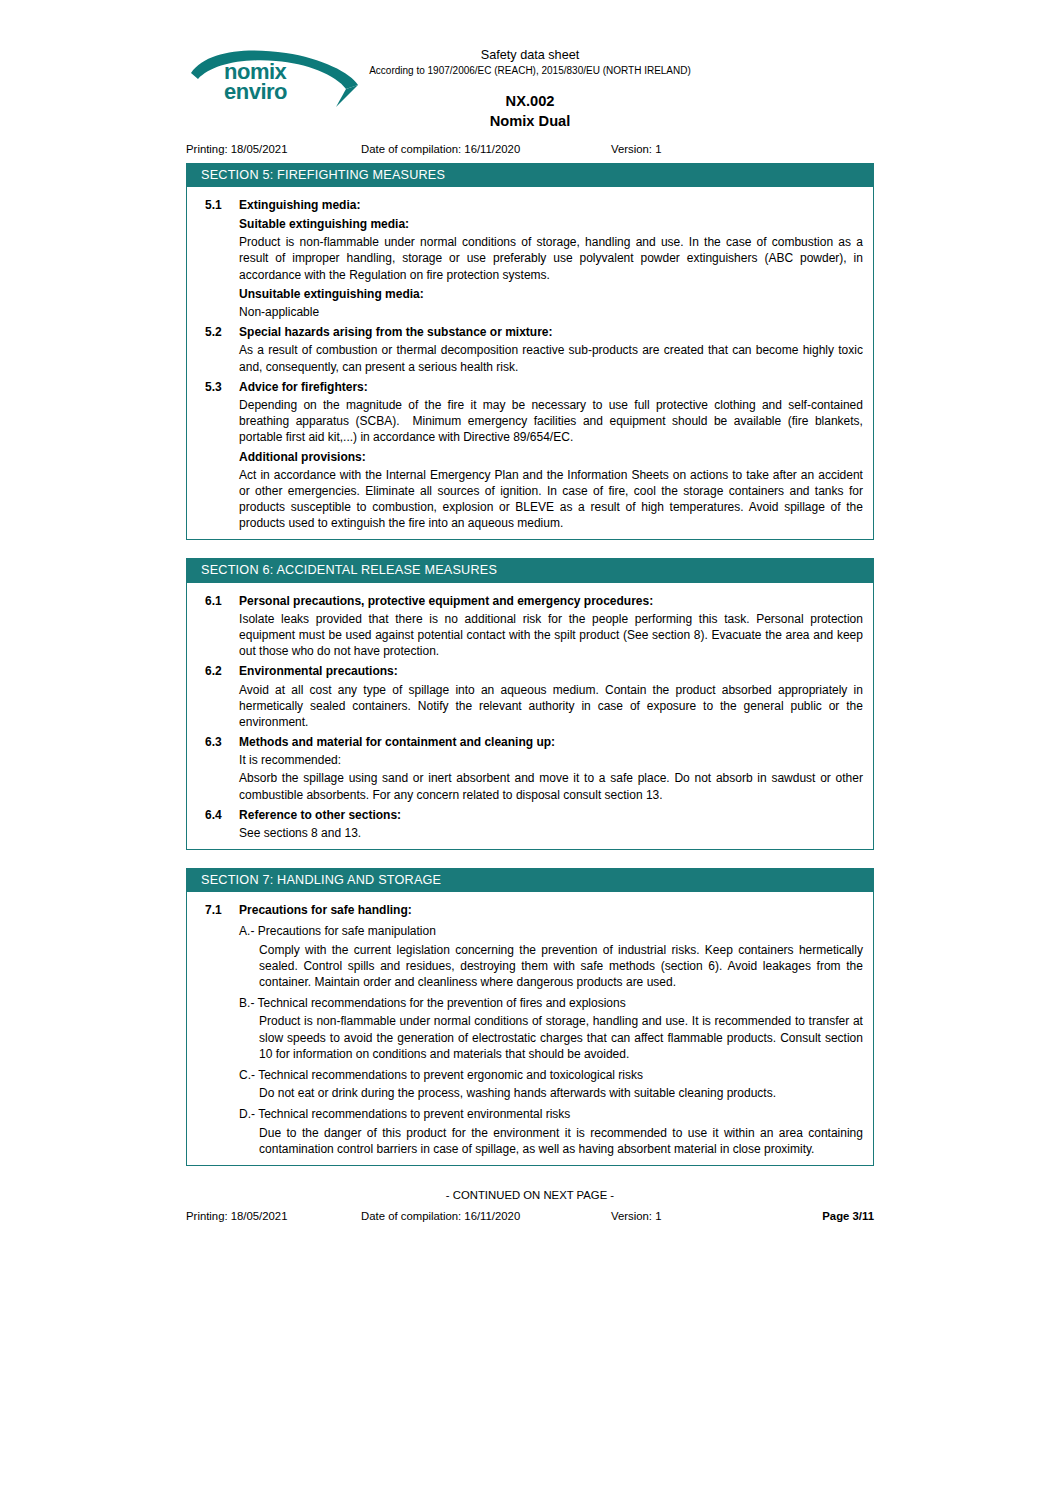nomix enviro
Safety data sheet
According to 1907/2006/EC (REACH), 2015/830/EU (NORTH IRELAND)
NX.002
Nomix Dual
Printing: 18/05/2021
Date of compilation: 16/11/2020
Version: 1
SECTION 5: FIREFIGHTING MEASURES
5.1
Extinguishing media:
Suitable extinguishing media:
Product is non-flammable under normal conditions of storage, handling and use. In the case of combustion as a result of improper handling, storage or use preferably use polyvalent powder extinguishers (ABC powder), in accordance with the Regulation on fire protection systems.
Unsuitable extinguishing media:
Non-applicable
5.2
Special hazards arising from the substance or mixture:
As a result of combustion or thermal decomposition reactive sub-products are created that can become highly toxic and, consequently, can present a serious health risk.
5.3
Advice for firefighters:
Depending on the magnitude of the fire it may be necessary to use full protective clothing and self-contained breathing apparatus (SCBA). Minimum emergency facilities and equipment should be available (fire blankets, portable first aid kit,...) in accordance with Directive 89/654/EC.
Additional provisions:
Act in accordance with the Internal Emergency Plan and the Information Sheets on actions to take after an accident or other emergencies. Eliminate all sources of ignition. In case of fire, cool the storage containers and tanks for products susceptible to combustion, explosion or BLEVE as a result of high temperatures. Avoid spillage of the products used to extinguish the fire into an aqueous medium.
SECTION 6: ACCIDENTAL RELEASE MEASURES
6.1
Personal precautions, protective equipment and emergency procedures:
Isolate leaks provided that there is no additional risk for the people performing this task. Personal protection equipment must be used against potential contact with the spilt product (See section 8). Evacuate the area and keep out those who do not have protection.
6.2
Environmental precautions:
Avoid at all cost any type of spillage into an aqueous medium. Contain the product absorbed appropriately in hermetically sealed containers. Notify the relevant authority in case of exposure to the general public or the environment.
6.3
Methods and material for containment and cleaning up:
It is recommended:
Absorb the spillage using sand or inert absorbent and move it to a safe place. Do not absorb in sawdust or other combustible absorbents. For any concern related to disposal consult section 13.
6.4
Reference to other sections:
See sections 8 and 13.
SECTION 7: HANDLING AND STORAGE
7.1
Precautions for safe handling:
A.- Precautions for safe manipulation
Comply with the current legislation concerning the prevention of industrial risks. Keep containers hermetically sealed. Control spills and residues, destroying them with safe methods (section 6). Avoid leakages from the container. Maintain order and cleanliness where dangerous products are used.
B.- Technical recommendations for the prevention of fires and explosions
Product is non-flammable under normal conditions of storage, handling and use. It is recommended to transfer at slow speeds to avoid the generation of electrostatic charges that can affect flammable products. Consult section 10 for information on conditions and materials that should be avoided.
C.- Technical recommendations to prevent ergonomic and toxicological risks
Do not eat or drink during the process, washing hands afterwards with suitable cleaning products.
D.- Technical recommendations to prevent environmental risks
Due to the danger of this product for the environment it is recommended to use it within an area containing contamination control barriers in case of spillage, as well as having absorbent material in close proximity.
- CONTINUED ON NEXT PAGE -
Printing: 18/05/2021
Date of compilation: 16/11/2020
Version: 1
Page 3/11